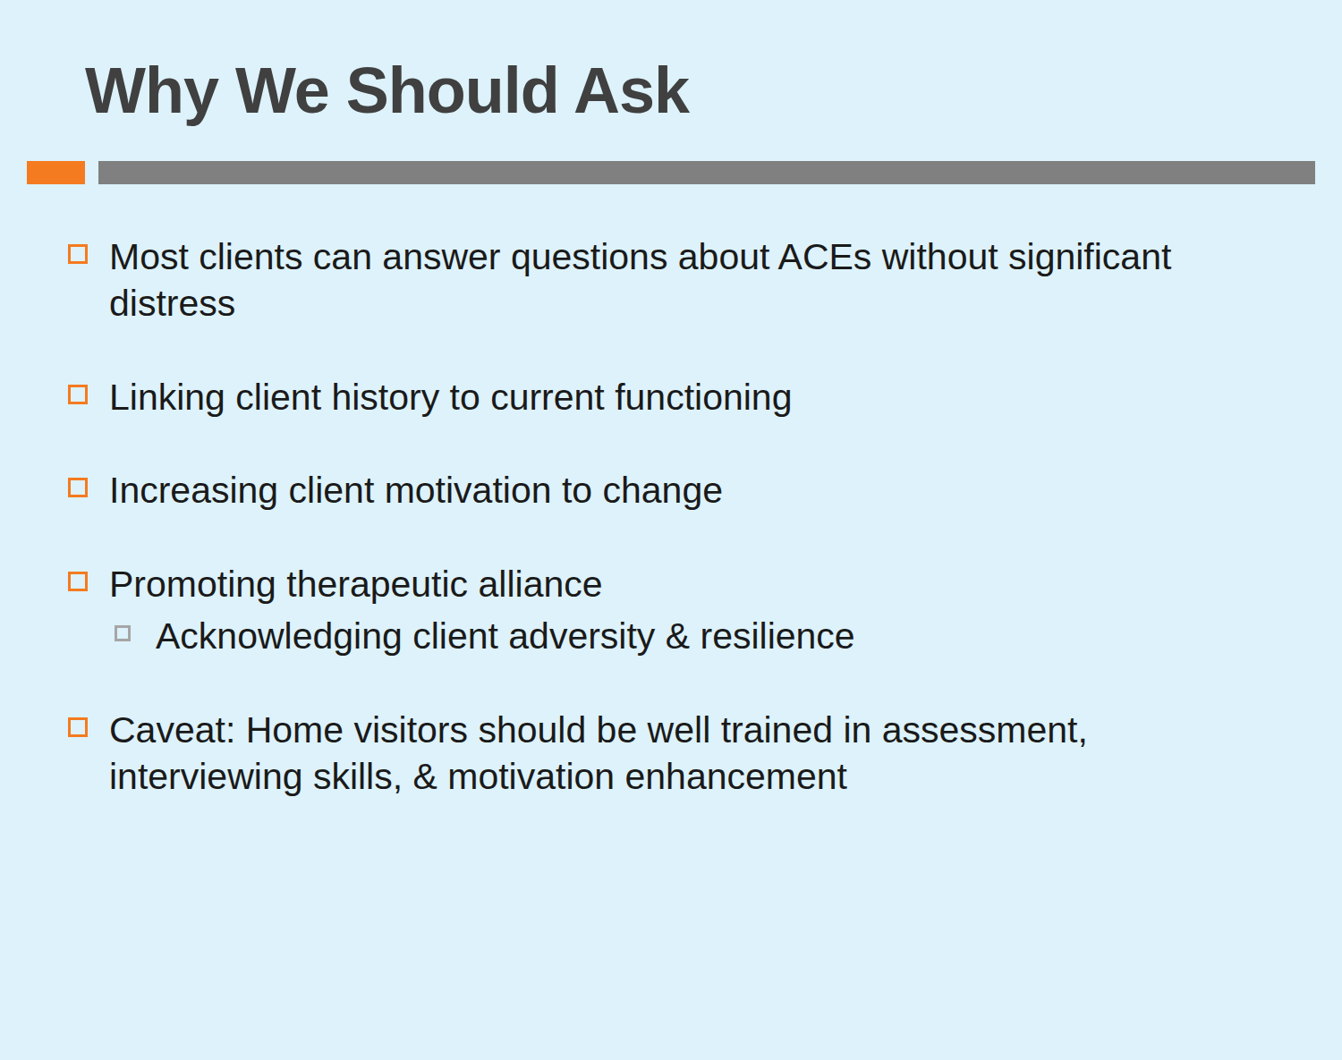Why We Should Ask
Most clients can answer questions about ACEs without significant distress
Linking client history to current functioning
Increasing client motivation to change
Promoting therapeutic alliance
Acknowledging client adversity & resilience
Caveat: Home visitors should be well trained in assessment, interviewing skills, & motivation enhancement